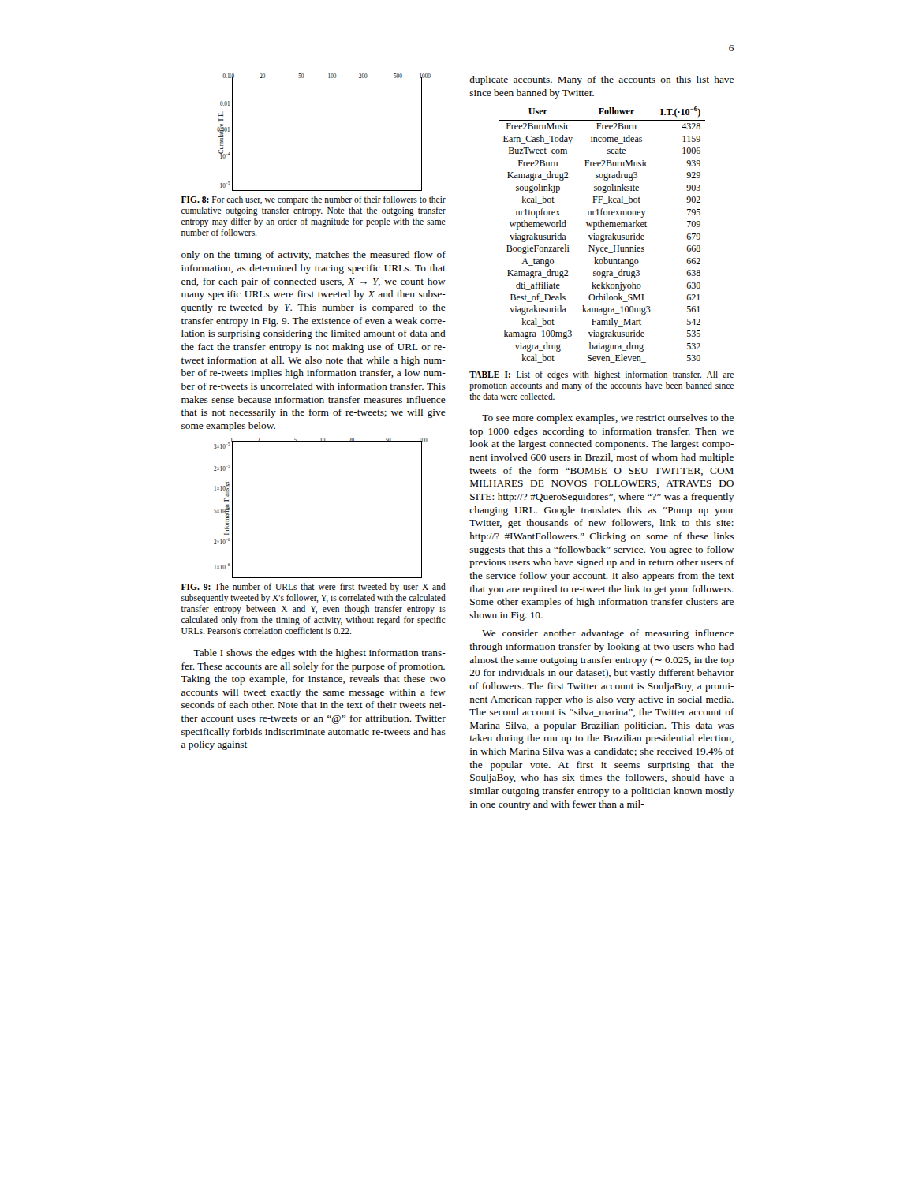6
Cumulative T.E.
0.1 0.01 0.001 10−4 10−5
10 20 50 100 200 500 1000
Number of followers
FIG. 8: For each user, we compare the number of their followers to their cumulative outgoing transfer entropy. Note that the outgoing transfer entropy may differ by an order of magnitude for people with the same number of followers.
only on the timing of activity, matches the measured flow of information, as determined by tracing specific URLs. To that end, for each pair of connected users, X → Y, we count how many specific URLs were first tweeted by X and then subsequently re-tweeted by Y. This number is compared to the transfer entropy in Fig. 9. The existence of even a weak correlation is surprising considering the limited amount of data and the fact the transfer entropy is not making use of URL or re-tweet information at all. We also note that while a high number of re-tweets implies high information transfer, a low number of re-tweets is uncorrelated with information transfer. This makes sense because information transfer measures influence that is not necessarily in the form of re-tweets; we will give some examples below.
Information Transfer
3×10−5 2×10−5 1×10−5 5×10−6 2×10−6 1×10−6
1 2 5 10 20 50 100
Direct retweets
FIG. 9: The number of URLs that were first tweeted by user X and subsequently tweeted by X's follower, Y, is correlated with the calculated transfer entropy between X and Y, even though transfer entropy is calculated only from the timing of activity, without regard for specific URLs. Pearson's correlation coefficient is 0.22.
Table I shows the edges with the highest information transfer. These accounts are all solely for the purpose of promotion. Taking the top example, for instance, reveals that these two accounts will tweet exactly the same message within a few seconds of each other. Note that in the text of their tweets neither account uses re-tweets or an “@” for attribution. Twitter specifically forbids indiscriminate automatic re-tweets and has a policy against
duplicate accounts. Many of the accounts on this list have since been banned by Twitter.
| User | Follower | I.T.(·10 −6 ) |
| --- | --- | --- |
| Free2BurnMusic | Free2Burn | 4328 |
| Earn_Cash_Today | income_ideas | 1159 |
| BuzTweet_com | scate | 1006 |
| Free2Burn | Free2BurnMusic | 939 |
| Kamagra_drug2 | sogradrug3 | 929 |
| sougolinkjp | sogolinksite | 903 |
| kcal_bot | FF_kcal_bot | 902 |
| nr1topforex | nr1forexmoney | 795 |
| wpthemeworld | wpthememarket | 709 |
| viagrakusurida | viagrakusuride | 679 |
| BoogieFonzareli | Nyce_Hunnies | 668 |
| A_tango | kobuntango | 662 |
| Kamagra_drug2 | sogra_drug3 | 638 |
| dti_affiliate | kekkonjyoho | 630 |
| Best_of_Deals | Orbilook_SMI | 621 |
| viagrakusurida | kamagra_100mg3 | 561 |
| kcal_bot | Family_Mart | 542 |
| kamagra_100mg3 | viagrakusuride | 535 |
| viagra_drug | baiagura_drug | 532 |
| kcal_bot | Seven_Eleven_ | 530 |
TABLE I: List of edges with highest information transfer. All are promotion accounts and many of the accounts have been banned since the data were collected.
To see more complex examples, we restrict ourselves to the top 1000 edges according to information transfer. Then we look at the largest connected components. The largest component involved 600 users in Brazil, most of whom had multiple tweets of the form “BOMBE O SEU TWITTER, COM MILHARES DE NOVOS FOLLOWERS, ATRAVES DO SITE: http://? #QueroSeguidores”, where “?” was a frequently changing URL. Google translates this as “Pump up your Twitter, get thousands of new followers, link to this site: http://? #IWantFollowers.” Clicking on some of these links suggests that this a “followback” service. You agree to follow previous users who have signed up and in return other users of the service follow your account. It also appears from the text that you are required to re-tweet the link to get your followers. Some other examples of high information transfer clusters are shown in Fig. 10.
We consider another advantage of measuring influence through information transfer by looking at two users who had almost the same outgoing transfer entropy (∼ 0.025, in the top 20 for individuals in our dataset), but vastly different behavior of followers. The first Twitter account is SouljaBoy, a prominent American rapper who is also very active in social media. The second account is “silva_marina”, the Twitter account of Marina Silva, a popular Brazilian politician. This data was taken during the run up to the Brazilian presidential election, in which Marina Silva was a candidate; she received 19.4% of the popular vote. At first it seems surprising that the SouljaBoy, who has six times the followers, should have a similar outgoing transfer entropy to a politician known mostly in one country and with fewer than a mil-